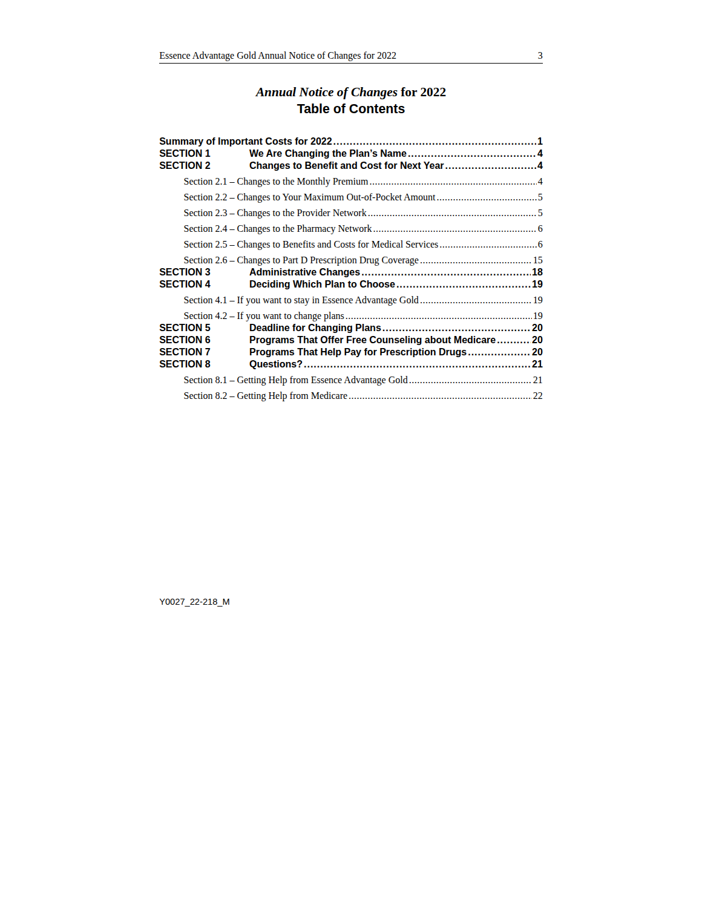Essence Advantage Gold Annual Notice of Changes for 2022 3
Annual Notice of Changes for 2022
Table of Contents
Summary of Important Costs for 2022 ........................................................................... 1
SECTION 1 We Are Changing the Plan’s Name ..................................................... 4
SECTION 2 Changes to Benefit and Cost for Next Year ....................................... 4
Section 2.1 – Changes to the Monthly Premium ................................................................... 4
Section 2.2 – Changes to Your Maximum Out-of-Pocket Amount ....................................... 5
Section 2.3 – Changes to the Provider Network .................................................................... 5
Section 2.4 – Changes to the Pharmacy Network ................................................................ 6
Section 2.5 – Changes to Benefits and Costs for Medical Services ..................................... 6
Section 2.6 – Changes to Part D Prescription Drug Coverage ........................................... 15
SECTION 3 Administrative Changes ....................................................................... 18
SECTION 4 Deciding Which Plan to Choose ......................................................... 19
Section 4.1 – If you want to stay in Essence Advantage Gold ........................................... 19
Section 4.2 – If you want to change plans .......................................................................... 19
SECTION 5 Deadline for Changing Plans ............................................................. 20
SECTION 6 Programs That Offer Free Counseling about Medicare ................ 20
SECTION 7 Programs That Help Pay for Prescription Drugs ............................ 20
SECTION 8 Questions? ........................................................................................... 21
Section 8.1 – Getting Help from Essence Advantage Gold ............................................... 21
Section 8.2 – Getting Help from Medicare ......................................................................... 22
Y0027_22-218_M